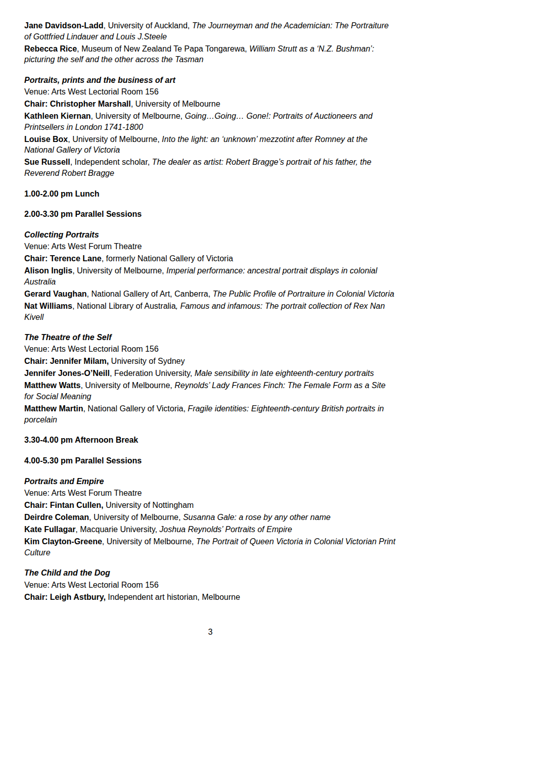Jane Davidson-Ladd, University of Auckland, The Journeyman and the Academician: The Portraiture of Gottfried Lindauer and Louis J.Steele
Rebecca Rice, Museum of New Zealand Te Papa Tongarewa, William Strutt as a ‘N.Z. Bushman’: picturing the self and the other across the Tasman
Portraits, prints and the business of art
Venue: Arts West Lectorial Room 156
Chair: Christopher Marshall, University of Melbourne
Kathleen Kiernan, University of Melbourne, Going…Going… Gone!: Portraits of Auctioneers and Printsellers in London 1741-1800
Louise Box, University of Melbourne, Into the light: an ‘unknown’ mezzotint after Romney at the National Gallery of Victoria
Sue Russell, Independent scholar, The dealer as artist: Robert Bragge’s portrait of his father, the Reverend Robert Bragge
1.00-2.00 pm Lunch
2.00-3.30 pm Parallel Sessions
Collecting Portraits
Venue: Arts West Forum Theatre
Chair: Terence Lane, formerly National Gallery of Victoria
Alison Inglis, University of Melbourne, Imperial performance: ancestral portrait displays in colonial Australia
Gerard Vaughan, National Gallery of Art, Canberra, The Public Profile of Portraiture in Colonial Victoria
Nat Williams, National Library of Australia, Famous and infamous: The portrait collection of Rex Nan Kivell
The Theatre of the Self
Venue: Arts West Lectorial Room 156
Chair: Jennifer Milam, University of Sydney
Jennifer Jones-O’Neill, Federation University, Male sensibility in late eighteenth-century portraits
Matthew Watts, University of Melbourne, Reynolds’ Lady Frances Finch: The Female Form as a Site for Social Meaning
Matthew Martin, National Gallery of Victoria, Fragile identities: Eighteenth-century British portraits in porcelain
3.30-4.00 pm Afternoon Break
4.00-5.30 pm Parallel Sessions
Portraits and Empire
Venue: Arts West Forum Theatre
Chair: Fintan Cullen, University of Nottingham
Deirdre Coleman, University of Melbourne, Susanna Gale: a rose by any other name
Kate Fullagar, Macquarie University, Joshua Reynolds’ Portraits of Empire
Kim Clayton-Greene, University of Melbourne, The Portrait of Queen Victoria in Colonial Victorian Print Culture
The Child and the Dog
Venue: Arts West Lectorial Room 156
Chair: Leigh Astbury, Independent art historian, Melbourne
3